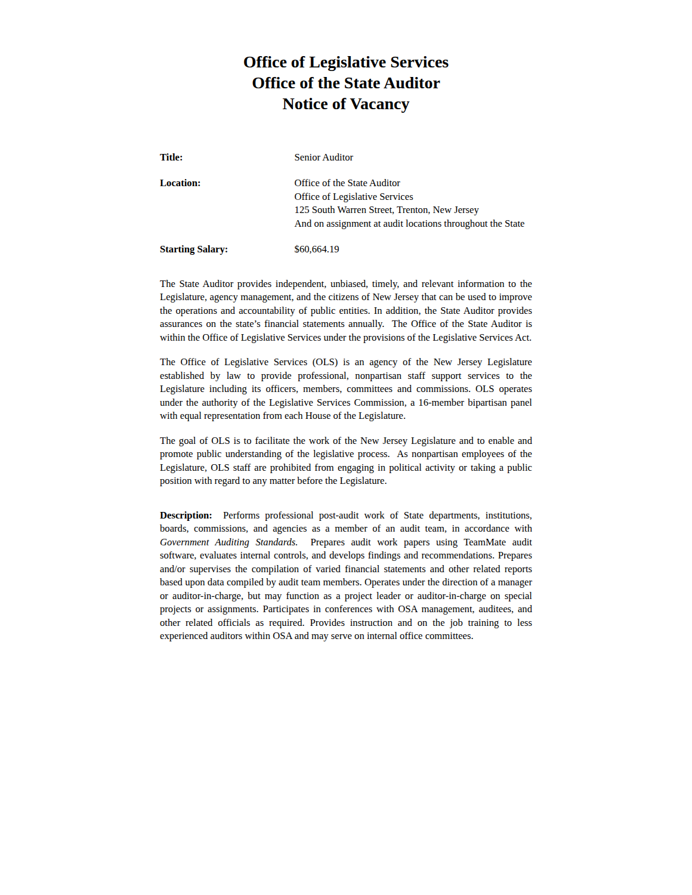Office of Legislative Services
Office of the State Auditor
Notice of Vacancy
| Title: | Senior Auditor |
| Location: | Office of the State Auditor Office of Legislative Services 125 South Warren Street, Trenton, New Jersey And on assignment at audit locations throughout the State |
| Starting Salary: | $60,664.19 |
The State Auditor provides independent, unbiased, timely, and relevant information to the Legislature, agency management, and the citizens of New Jersey that can be used to improve the operations and accountability of public entities. In addition, the State Auditor provides assurances on the state’s financial statements annually. The Office of the State Auditor is within the Office of Legislative Services under the provisions of the Legislative Services Act.
The Office of Legislative Services (OLS) is an agency of the New Jersey Legislature established by law to provide professional, nonpartisan staff support services to the Legislature including its officers, members, committees and commissions. OLS operates under the authority of the Legislative Services Commission, a 16-member bipartisan panel with equal representation from each House of the Legislature.
The goal of OLS is to facilitate the work of the New Jersey Legislature and to enable and promote public understanding of the legislative process. As nonpartisan employees of the Legislature, OLS staff are prohibited from engaging in political activity or taking a public position with regard to any matter before the Legislature.
Description: Performs professional post-audit work of State departments, institutions, boards, commissions, and agencies as a member of an audit team, in accordance with Government Auditing Standards. Prepares audit work papers using TeamMate audit software, evaluates internal controls, and develops findings and recommendations. Prepares and/or supervises the compilation of varied financial statements and other related reports based upon data compiled by audit team members. Operates under the direction of a manager or auditor-in-charge, but may function as a project leader or auditor-in-charge on special projects or assignments. Participates in conferences with OSA management, auditees, and other related officials as required. Provides instruction and on the job training to less experienced auditors within OSA and may serve on internal office committees.